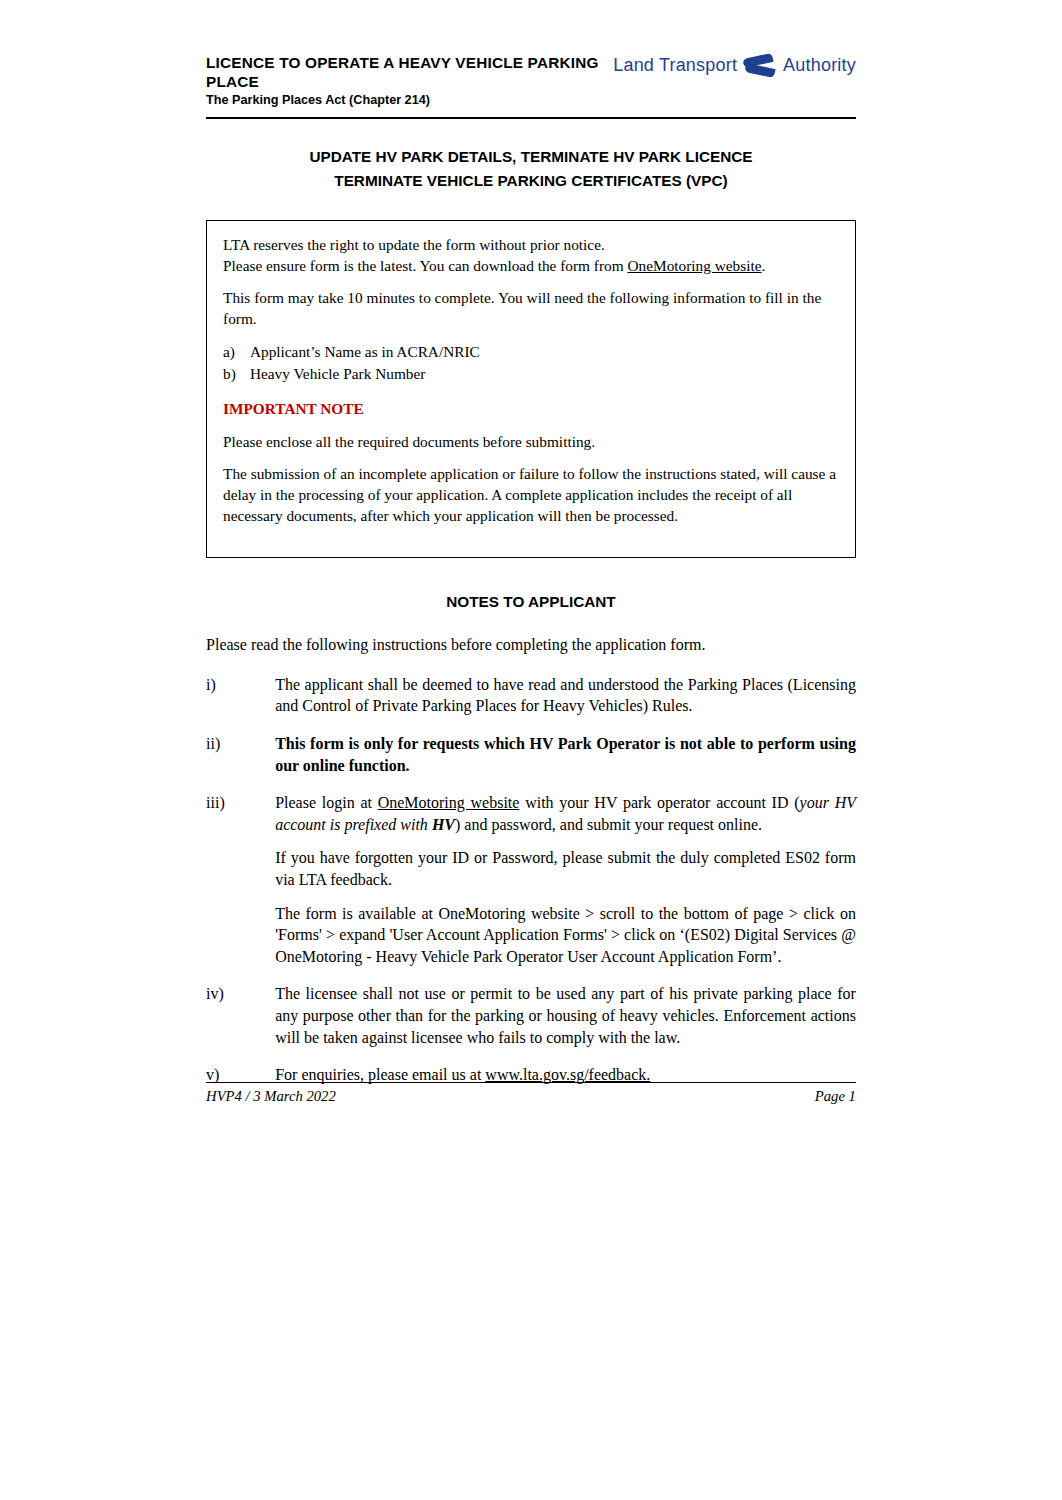LICENCE TO OPERATE A HEAVY VEHICLE PARKING PLACE
The Parking Places Act (Chapter 214)
Land Transport Authority
UPDATE HV PARK DETAILS, TERMINATE HV PARK LICENCE
TERMINATE VEHICLE PARKING CERTIFICATES (VPC)
LTA reserves the right to update the form without prior notice.
Please ensure form is the latest. You can download the form from OneMotoring website.
This form may take 10 minutes to complete. You will need the following information to fill in the form.
a) Applicant’s Name as in ACRA/NRIC
b) Heavy Vehicle Park Number
IMPORTANT NOTE
Please enclose all the required documents before submitting.
The submission of an incomplete application or failure to follow the instructions stated, will cause a delay in the processing of your application. A complete application includes the receipt of all necessary documents, after which your application will then be processed.
NOTES TO APPLICANT
Please read the following instructions before completing the application form.
i)
The applicant shall be deemed to have read and understood the Parking Places (Licensing and Control of Private Parking Places for Heavy Vehicles) Rules.
ii)
This form is only for requests which HV Park Operator is not able to perform using our online function.
iii)
Please login at OneMotoring website with your HV park operator account ID (your HV account is prefixed with HV) and password, and submit your request online.
If you have forgotten your ID or Password, please submit the duly completed ES02 form via LTA feedback.
The form is available at OneMotoring website > scroll to the bottom of page > click on 'Forms' > expand 'User Account Application Forms' > click on ‘(ES02) Digital Services @ OneMotoring - Heavy Vehicle Park Operator User Account Application Form’.
iv)
The licensee shall not use or permit to be used any part of his private parking place for any purpose other than for the parking or housing of heavy vehicles. Enforcement actions will be taken against licensee who fails to comply with the law.
v)
For enquiries, please email us at www.lta.gov.sg/feedback.
HVP4 / 3 March 2022 Page 1